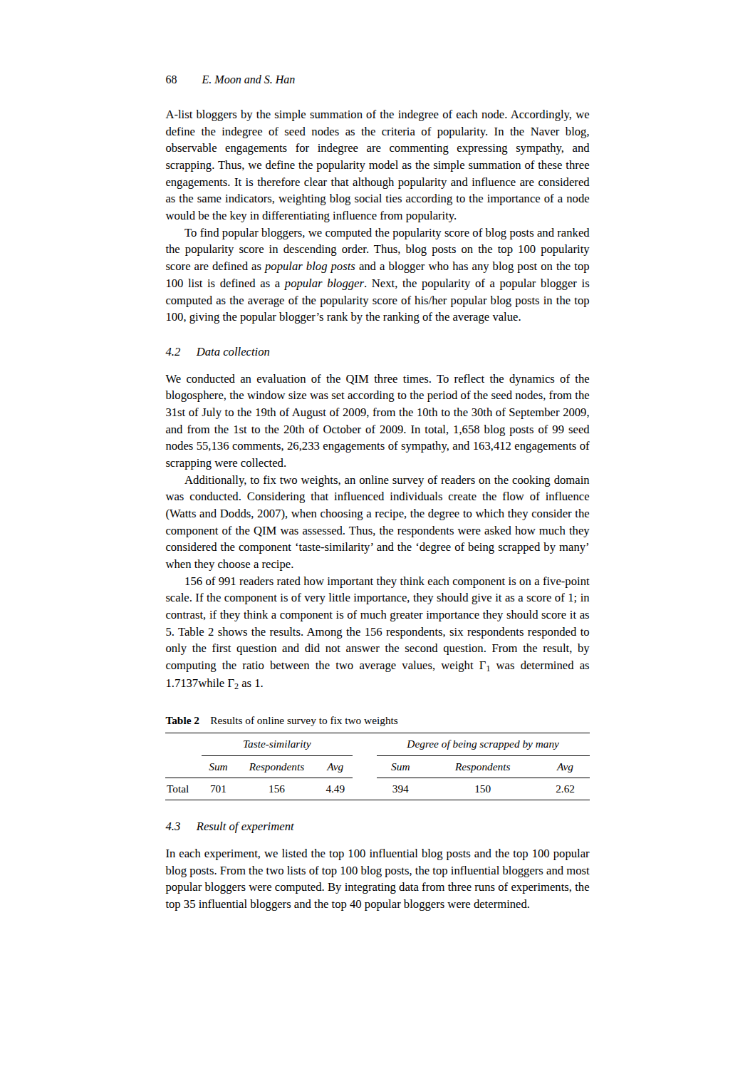68 E. Moon and S. Han
A-list bloggers by the simple summation of the indegree of each node. Accordingly, we define the indegree of seed nodes as the criteria of popularity. In the Naver blog, observable engagements for indegree are commenting expressing sympathy, and scrapping. Thus, we define the popularity model as the simple summation of these three engagements. It is therefore clear that although popularity and influence are considered as the same indicators, weighting blog social ties according to the importance of a node would be the key in differentiating influence from popularity.
To find popular bloggers, we computed the popularity score of blog posts and ranked the popularity score in descending order. Thus, blog posts on the top 100 popularity score are defined as popular blog posts and a blogger who has any blog post on the top 100 list is defined as a popular blogger. Next, the popularity of a popular blogger is computed as the average of the popularity score of his/her popular blog posts in the top 100, giving the popular blogger’s rank by the ranking of the average value.
4.2 Data collection
We conducted an evaluation of the QIM three times. To reflect the dynamics of the blogosphere, the window size was set according to the period of the seed nodes, from the 31st of July to the 19th of August of 2009, from the 10th to the 30th of September 2009, and from the 1st to the 20th of October of 2009. In total, 1,658 blog posts of 99 seed nodes 55,136 comments, 26,233 engagements of sympathy, and 163,412 engagements of scrapping were collected.
Additionally, to fix two weights, an online survey of readers on the cooking domain was conducted. Considering that influenced individuals create the flow of influence (Watts and Dodds, 2007), when choosing a recipe, the degree to which they consider the component of the QIM was assessed. Thus, the respondents were asked how much they considered the component ‘taste-similarity’ and the ‘degree of being scrapped by many’ when they choose a recipe.
156 of 991 readers rated how important they think each component is on a five-point scale. If the component is of very little importance, they should give it as a score of 1; in contrast, if they think a component is of much greater importance they should score it as 5. Table 2 shows the results. Among the 156 respondents, six respondents responded to only the first question and did not answer the second question. From the result, by computing the ratio between the two average values, weight Γ1 was determined as 1.7137while Γ2 as 1.
Table 2 Results of online survey to fix two weights
| | Taste-similarity | | Degree of being scrapped by many |
| --- | --- | --- | --- |
| | Sum | Respondents | Avg | | Sum | Respondents | Avg |
| Total | 701 | 156 | 4.49 | | 394 | 150 | 2.62 |
4.3 Result of experiment
In each experiment, we listed the top 100 influential blog posts and the top 100 popular blog posts. From the two lists of top 100 blog posts, the top influential bloggers and most popular bloggers were computed. By integrating data from three runs of experiments, the top 35 influential bloggers and the top 40 popular bloggers were determined.